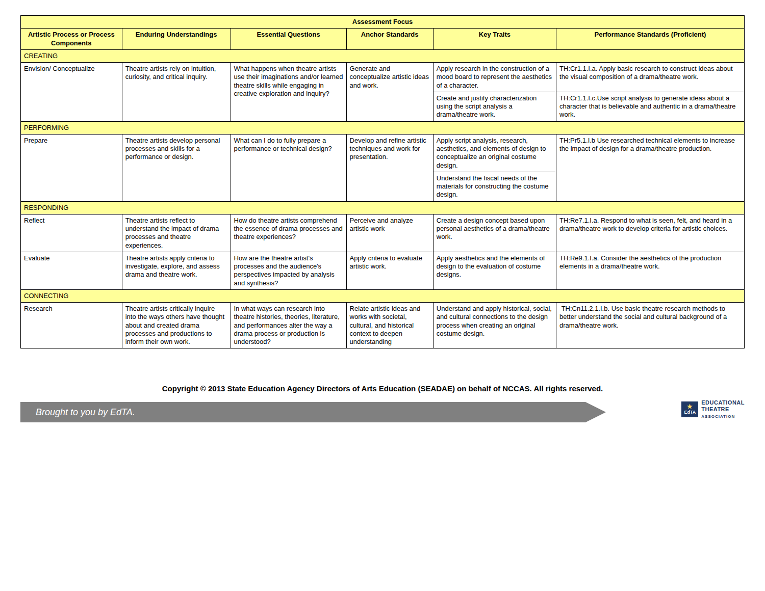| Assessment Focus |
| Artistic Process or Process Components | Enduring Understandings | Essential Questions | Anchor Standards | Key Traits | Performance Standards (Proficient) |
| CREATING |
| Envision/ Conceptualize | Theatre artists rely on intuition, curiosity, and critical inquiry. | What happens when theatre artists use their imaginations and/or learned theatre skills while engaging in creative exploration and inquiry? | Generate and conceptualize artistic ideas and work. | Apply research in the construction of a mood board to represent the aesthetics of a character. | TH:Cr1.1.I.a. Apply basic research to construct ideas about the visual composition of a drama/theatre work. |
| Create and justify characterization using the script analysis a drama/theatre work. | TH:Cr1.1.I.c.Use script analysis to generate ideas about a character that is believable and authentic in a drama/theatre work. |
| PERFORMING |
| Prepare | Theatre artists develop personal processes and skills for a performance or design. | What can I do to fully prepare a performance or technical design? | Develop and refine artistic techniques and work for presentation. | Apply script analysis, research, aesthetics, and elements of design to conceptualize an original costume design. | TH:Pr5.1.I.b Use researched technical elements to increase the impact of design for a drama/theatre production. |
| Understand the fiscal needs of the materials for constructing the costume design. |
| RESPONDING |
| Reflect | Theatre artists reflect to understand the impact of drama processes and theatre experiences. | How do theatre artists comprehend the essence of drama processes and theatre experiences? | Perceive and analyze artistic work | Create a design concept based upon personal aesthetics of a drama/theatre work. | TH:Re7.1.I.a. Respond to what is seen, felt, and heard in a drama/theatre work to develop criteria for artistic choices. |
| Evaluate | Theatre artists apply criteria to investigate, explore, and assess drama and theatre work. | How are the theatre artist's processes and the audience's perspectives impacted by analysis and synthesis? | Apply criteria to evaluate artistic work. | Apply aesthetics and the elements of design to the evaluation of costume designs. | TH:Re9.1.I.a. Consider the aesthetics of the production elements in a drama/theatre work. |
| CONNECTING |
| Research | Theatre artists critically inquire into the ways others have thought about and created drama processes and productions to inform their own work. | In what ways can research into theatre histories, theories, literature, and performances alter the way a drama process or production is understood? | Relate artistic ideas and works with societal, cultural, and historical context to deepen understanding | Understand and apply historical, social, and cultural connections to the design process when creating an original costume design. | TH:Cn11.2.1.I.b. Use basic theatre research methods to better understand the social and cultural background of a drama/theatre work. |
Copyright © 2013 State Education Agency Directors of Arts Education (SEADAE) on behalf of NCCAS. All rights reserved.
Brought to you by EdTA.
★
EdTA
EDUCATIONAL
THEATRE
ASSOCIATION